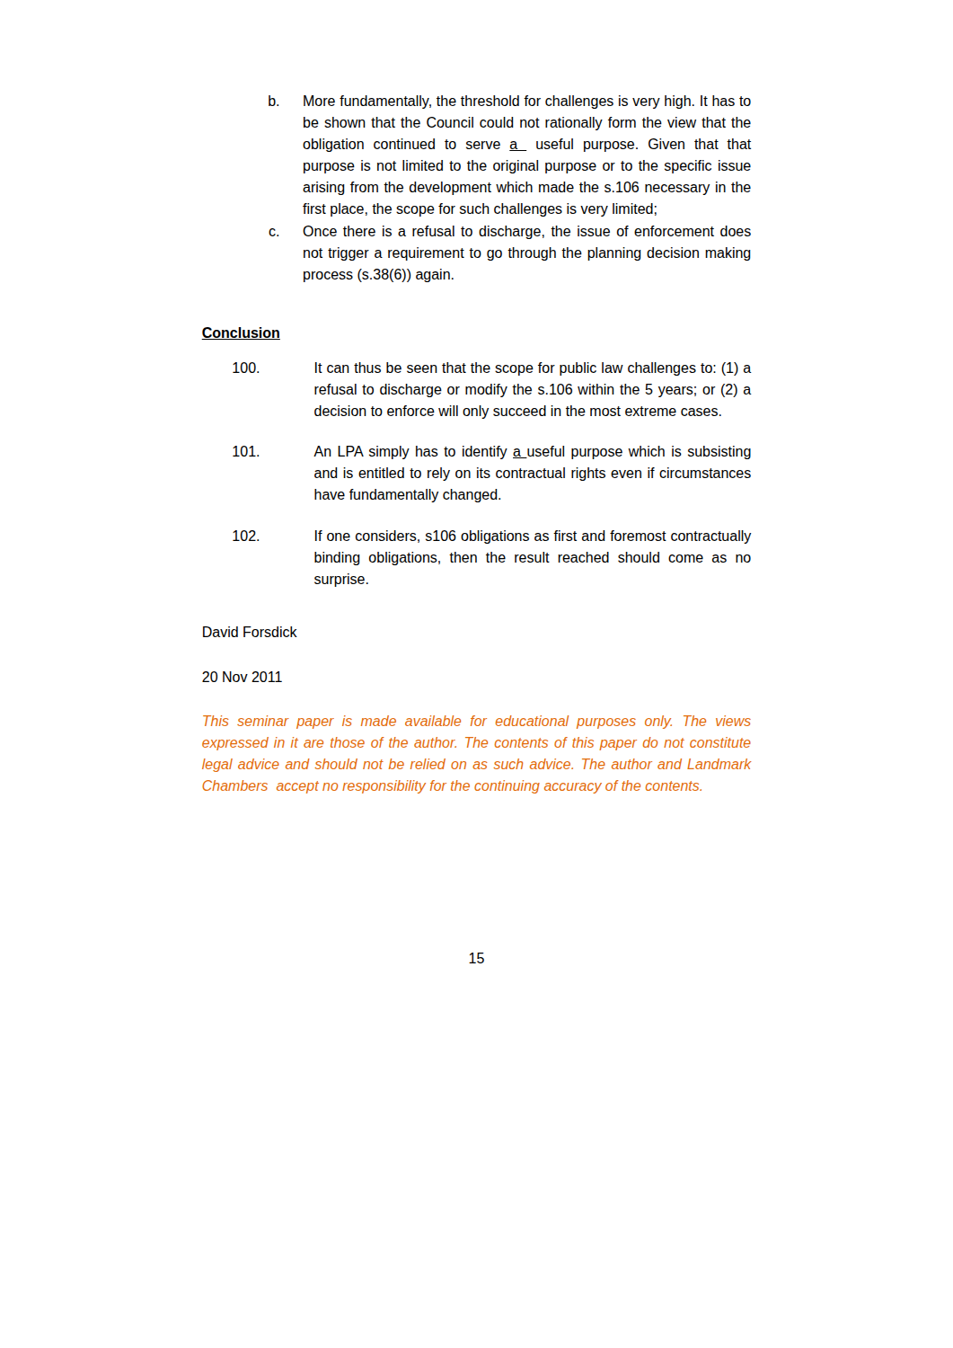More fundamentally, the threshold for challenges is very high. It has to be shown that the Council could not rationally form the view that the obligation continued to serve a useful purpose. Given that that purpose is not limited to the original purpose or to the specific issue arising from the development which made the s.106 necessary in the first place, the scope for such challenges is very limited;
Once there is a refusal to discharge, the issue of enforcement does not trigger a requirement to go through the planning decision making process (s.38(6)) again.
Conclusion
100. It can thus be seen that the scope for public law challenges to: (1) a refusal to discharge or modify the s.106 within the 5 years; or (2) a decision to enforce will only succeed in the most extreme cases.
101. An LPA simply has to identify a useful purpose which is subsisting and is entitled to rely on its contractual rights even if circumstances have fundamentally changed.
102. If one considers, s106 obligations as first and foremost contractually binding obligations, then the result reached should come as no surprise.
David Forsdick
20 Nov 2011
This seminar paper is made available for educational purposes only. The views expressed in it are those of the author. The contents of this paper do not constitute legal advice and should not be relied on as such advice. The author and Landmark Chambers accept no responsibility for the continuing accuracy of the contents.
15